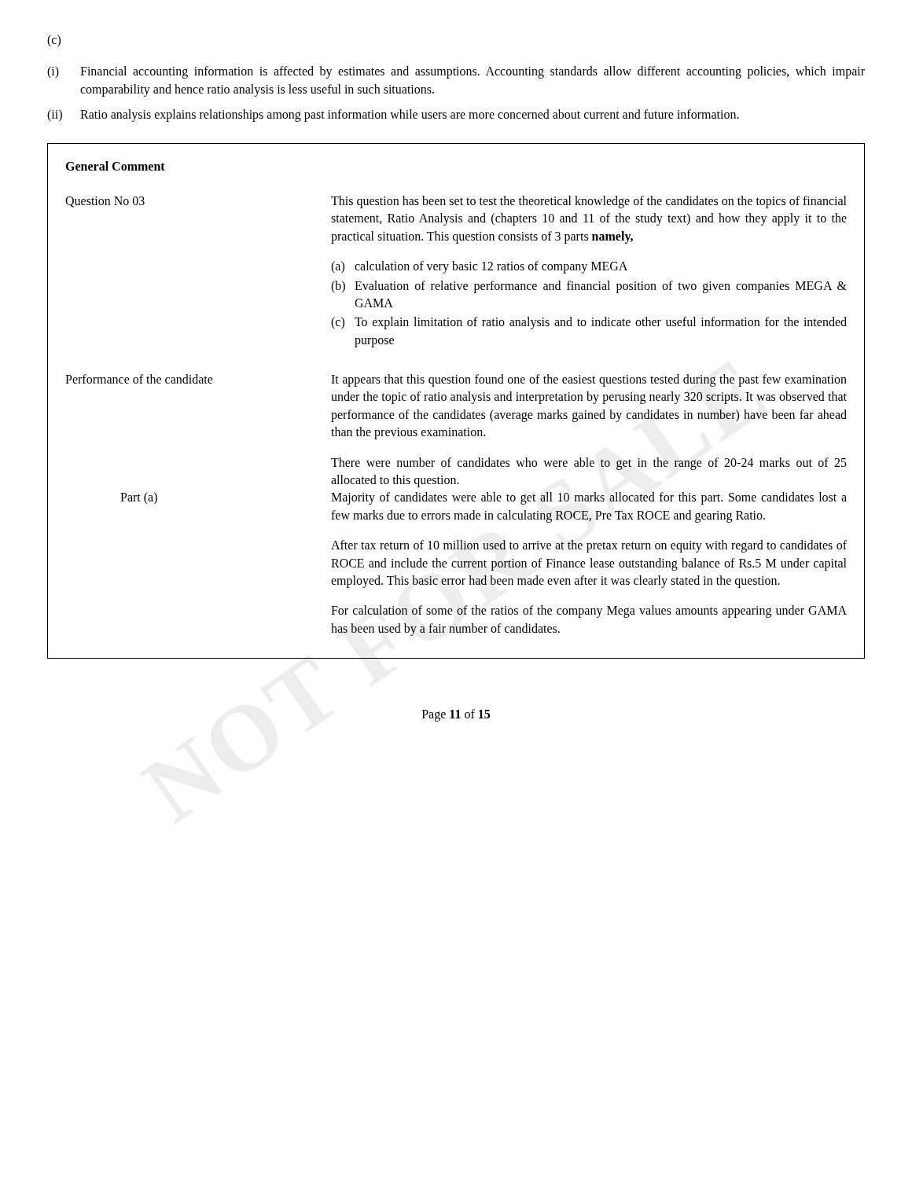NOT FOR SALE
(c)
(i) Financial accounting information is affected by estimates and assumptions. Accounting standards allow different accounting policies, which impair comparability and hence ratio analysis is less useful in such situations.
(ii) Ratio analysis explains relationships among past information while users are more concerned about current and future information.
General Comment
| Question No 03 | This question has been set to test the theoretical knowledge of the candidates on the topics of financial statement, Ratio Analysis and (chapters 10 and 11 of the study text) and how they apply it to the practical situation. This question consists of 3 parts namely, (a) calculation of very basic 12 ratios of company MEGA (b) Evaluation of relative performance and financial position of two given companies MEGA & GAMA (c) To explain limitation of ratio analysis and to indicate other useful information for the intended purpose |
| Performance of the candidate | It appears that this question found one of the easiest questions tested during the past few examination under the topic of ratio analysis and interpretation by perusing nearly 320 scripts. It was observed that performance of the candidates (average marks gained by candidates in number) have been far ahead than the previous examination. There were number of candidates who were able to get in the range of 20-24 marks out of 25 allocated to this question. |
| Part (a) | Majority of candidates were able to get all 10 marks allocated for this part. Some candidates lost a few marks due to errors made in calculating ROCE, Pre Tax ROCE and gearing Ratio. After tax return of 10 million used to arrive at the pretax return on equity with regard to candidates of ROCE and include the current portion of Finance lease outstanding balance of Rs.5 M under capital employed. This basic error had been made even after it was clearly stated in the question. For calculation of some of the ratios of the company Mega values amounts appearing under GAMA has been used by a fair number of candidates. |
Page 11 of 15